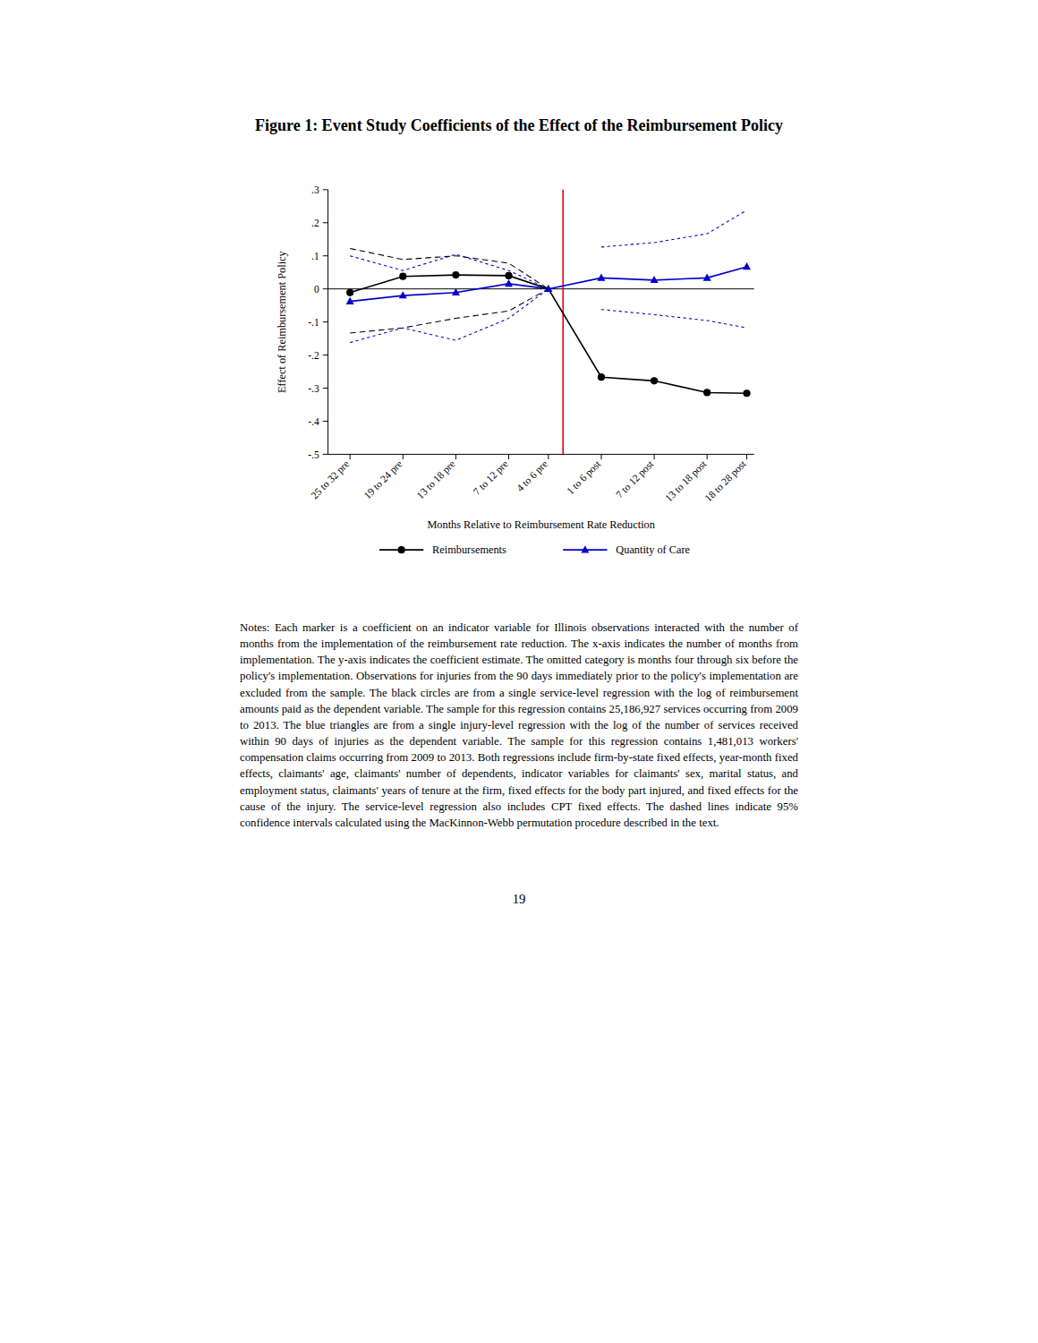Figure 1: Event Study Coefficients of the Effect of the Reimbursement Policy
Event study coefficients of the effect of the reimbursement policy Line chart showing two series, Reimbursements (black circles) and Quantity of Care (blue triangles), plotted against months relative to the reimbursement rate reduction. Reimbursements drop sharply after the policy, while quantity of care rises slightly. Dashed lines show 95 percent confidence intervals. A vertical red line marks the policy implementation. .3 .2 .1 0 -.1 -.2 -.3 -.4 -.5 Effect of Reimbursement Policy 25 to 32 pre 19 to 24 pre 13 to 18 pre 7 to 12 pre 4 to 6 pre 1 to 6 post 7 to 12 post 13 to 18 post 18 to 28 post Months Relative to Reimbursement Rate Reduction Reimbursements Quantity of Care
Notes: Each marker is a coefficient on an indicator variable for Illinois observations interacted with the number of months from the implementation of the reimbursement rate reduction. The x-axis indicates the number of months from implementation. The y-axis indicates the coefficient estimate. The omitted category is months four through six before the policy's implementation. Observations for injuries from the 90 days immediately prior to the policy's implementation are excluded from the sample. The black circles are from a single service-level regression with the log of reimbursement amounts paid as the dependent variable. The sample for this regression contains 25,186,927 services occurring from 2009 to 2013. The blue triangles are from a single injury-level regression with the log of the number of services received within 90 days of injuries as the dependent variable. The sample for this regression contains 1,481,013 workers' compensation claims occurring from 2009 to 2013. Both regressions include firm-by-state fixed effects, year-month fixed effects, claimants' age, claimants' number of dependents, indicator variables for claimants' sex, marital status, and employment status, claimants' years of tenure at the firm, fixed effects for the body part injured, and fixed effects for the cause of the injury. The service-level regression also includes CPT fixed effects. The dashed lines indicate 95% confidence intervals calculated using the MacKinnon-Webb permutation procedure described in the text.
19